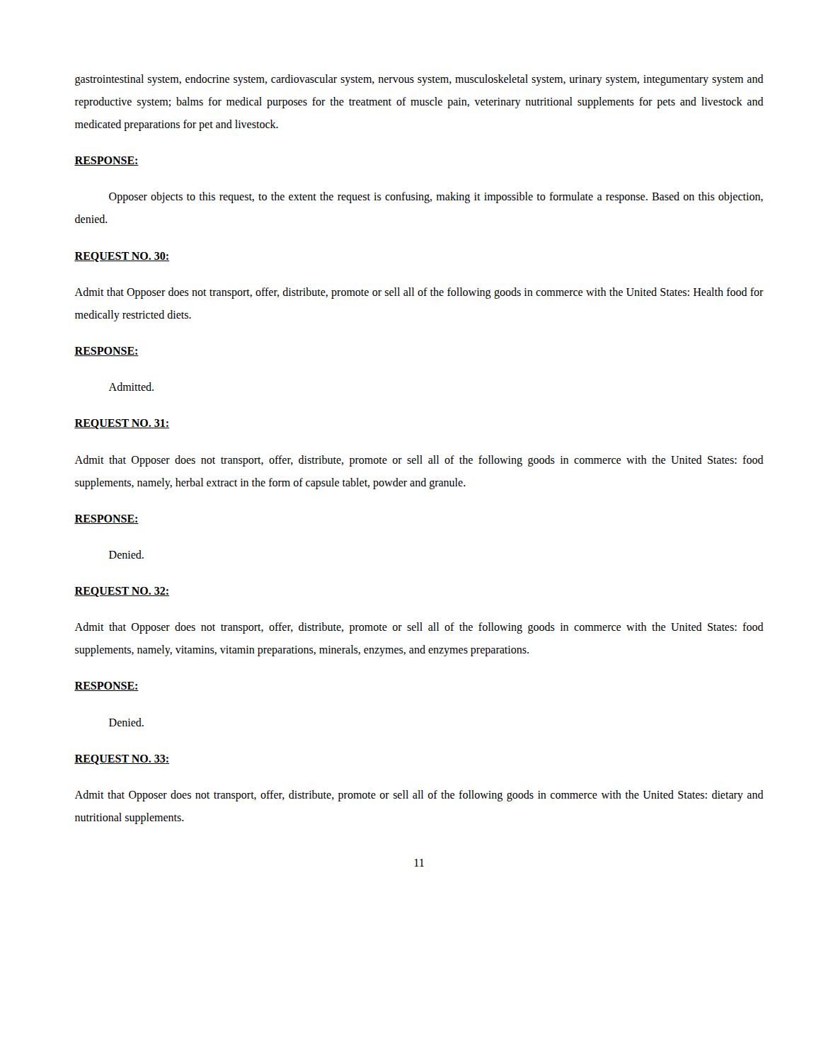gastrointestinal system, endocrine system, cardiovascular system, nervous system, musculoskeletal system, urinary system, integumentary system and reproductive system; balms for medical purposes for the treatment of muscle pain, veterinary nutritional supplements for pets and livestock and medicated preparations for pet and livestock.
RESPONSE:
Opposer objects to this request, to the extent the request is confusing, making it impossible to formulate a response. Based on this objection, denied.
REQUEST NO. 30:
Admit that Opposer does not transport, offer, distribute, promote or sell all of the following goods in commerce with the United States: Health food for medically restricted diets.
RESPONSE:
Admitted.
REQUEST NO. 31:
Admit that Opposer does not transport, offer, distribute, promote or sell all of the following goods in commerce with the United States: food supplements, namely, herbal extract in the form of capsule tablet, powder and granule.
RESPONSE:
Denied.
REQUEST NO. 32:
Admit that Opposer does not transport, offer, distribute, promote or sell all of the following goods in commerce with the United States: food supplements, namely, vitamins, vitamin preparations, minerals, enzymes, and enzymes preparations.
RESPONSE:
Denied.
REQUEST NO. 33:
Admit that Opposer does not transport, offer, distribute, promote or sell all of the following goods in commerce with the United States: dietary and nutritional supplements.
11